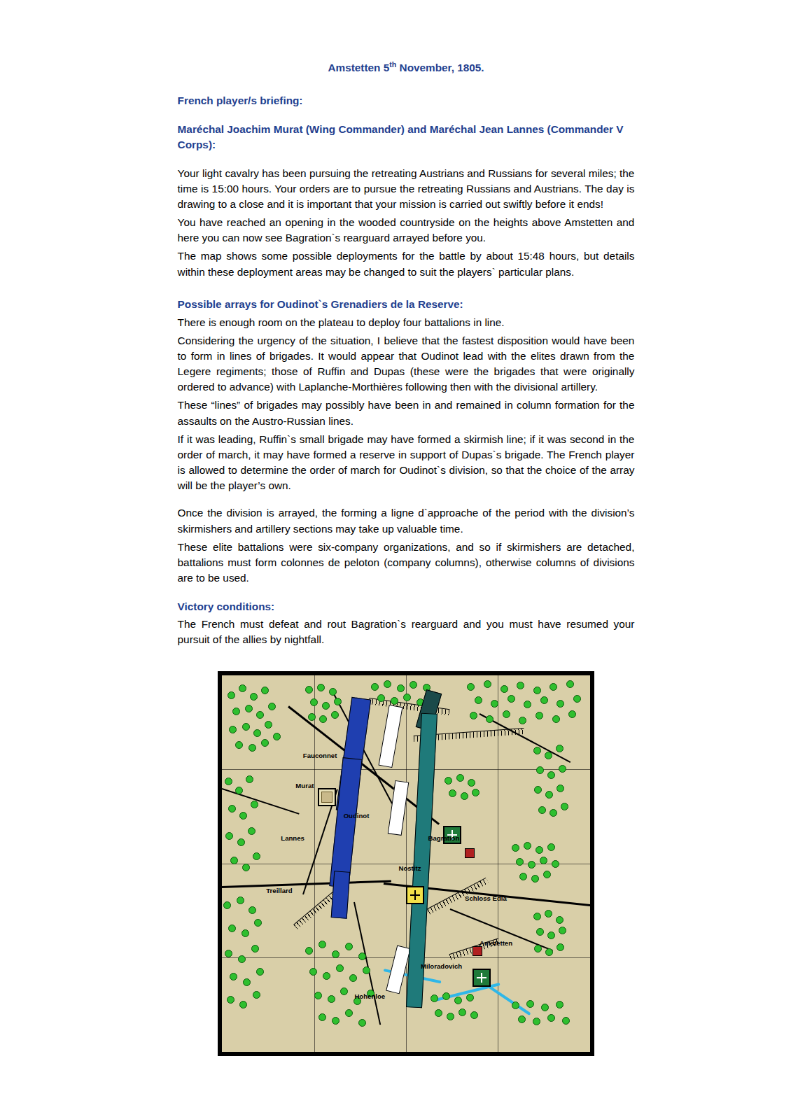Amstetten 5th November, 1805.
French player/s briefing:
Maréchal Joachim Murat (Wing Commander) and Maréchal Jean Lannes (Commander V Corps):
Your light cavalry has been pursuing the retreating Austrians and Russians for several miles; the time is 15:00 hours. Your orders are to pursue the retreating Russians and Austrians. The day is drawing to a close and it is important that your mission is carried out swiftly before it ends!
You have reached an opening in the wooded countryside on the heights above Amstetten and here you can now see Bagration`s rearguard arrayed before you.
The map shows some possible deployments for the battle by about 15:48 hours, but details within these deployment areas may be changed to suit the players` particular plans.
Possible arrays for Oudinot`s Grenadiers de la Reserve:
There is enough room on the plateau to deploy four battalions in line.
Considering the urgency of the situation, I believe that the fastest disposition would have been to form in lines of brigades. It would appear that Oudinot lead with the elites drawn from the Legere regiments; those of Ruffin and Dupas (these were the brigades that were originally ordered to advance) with Laplanche-Morthières following then with the divisional artillery.
These “lines” of brigades may possibly have been in and remained in column formation for the assaults on the Austro-Russian lines.
If it was leading, Ruffin`s small brigade may have formed a skirmish line; if it was second in the order of march, it may have formed a reserve in support of Dupas`s brigade. The French player is allowed to determine the order of march for Oudinot`s division, so that the choice of the array will be the player’s own.
Once the division is arrayed, the forming a ligne d`approache of the period with the division’s skirmishers and artillery sections may take up valuable time.
These elite battalions were six-company organizations, and so if skirmishers are detached, battalions must form colonnes de peloton (company columns), otherwise columns of divisions are to be used.
Victory conditions:
The French must defeat and rout Bagration`s rearguard and you must have resumed your pursuit of the allies by nightfall.
Fauconnet
Murat
Oudinot
Lannes
Treillard
Bagration
Nostitz
Schloss Edla
Amstetten
Miloradovich
Hohenloe